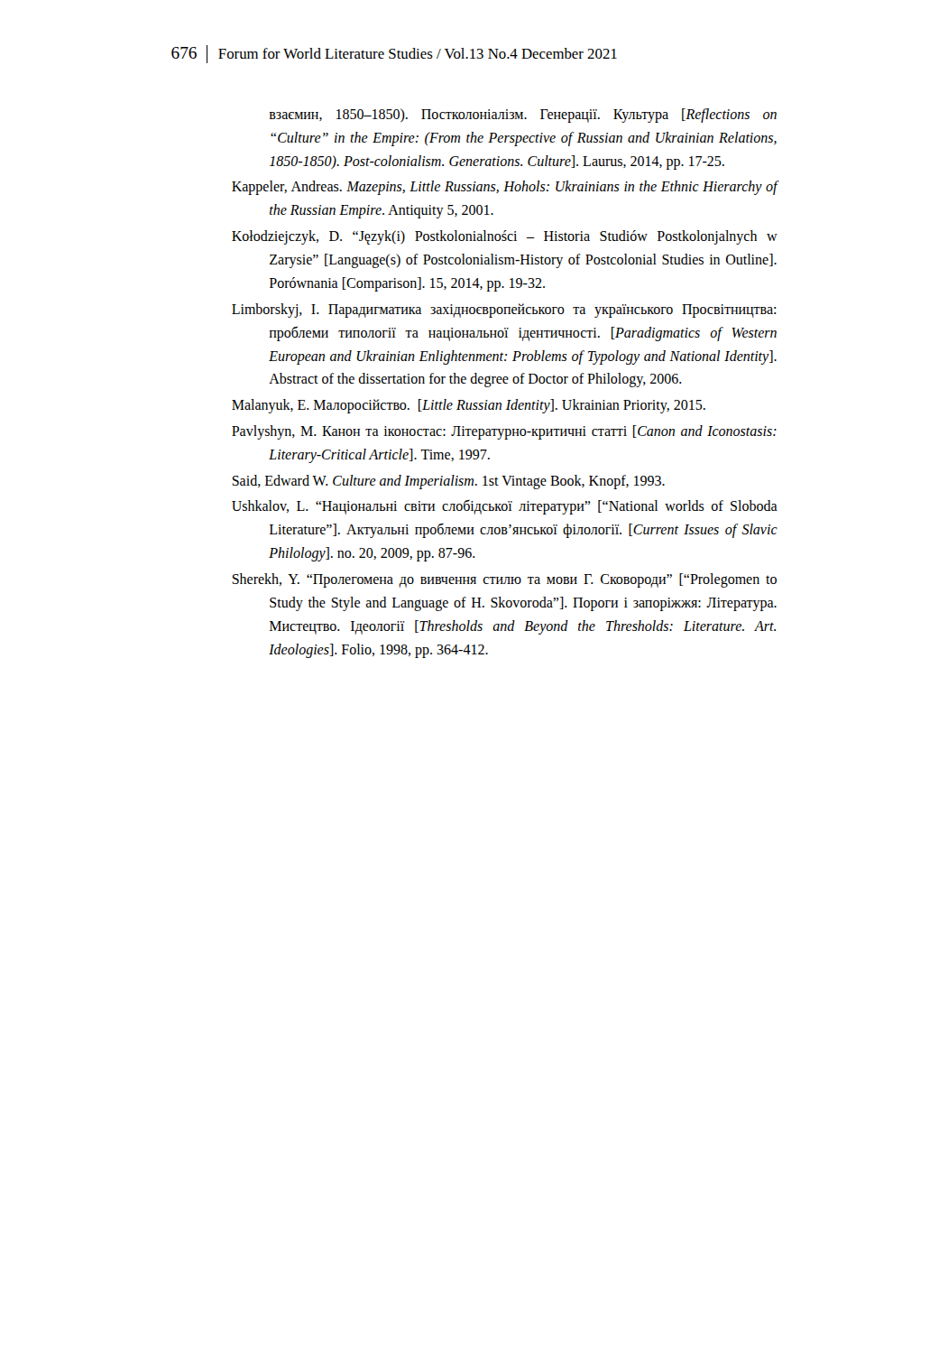676 Forum for World Literature Studies / Vol.13 No.4 December 2021
взаємин, 1850–1850). Постколоніалізм. Генерації. Культура [Reflections on “Culture” in the Empire: (From the Perspective of Russian and Ukrainian Relations, 1850-1850). Post-colonialism. Generations. Culture]. Laurus, 2014, pp. 17-25.
Kappeler, Andreas. Mazepins, Little Russians, Hohols: Ukrainians in the Ethnic Hierarchy of the Russian Empire. Antiquity 5, 2001.
Kołodziejczyk, D. “Język(i) Postkolonialności – Historia Studiów Postkolonjalnych w Zarysie” [Language(s) of Postcolonialism-History of Postcolonial Studies in Outline]. Porównania [Comparison]. 15, 2014, pp. 19-32.
Limborskyj, I. Парадигматика західноєвропейського та українського Просвітництва: проблеми типології та національної ідентичності. [Paradigmatics of Western European and Ukrainian Enlightenment: Problems of Typology and National Identity]. Abstract of the dissertation for the degree of Doctor of Philology, 2006.
Malanyuk, E. Малоросійство. [Little Russian Identity]. Ukrainian Priority, 2015.
Pavlyshyn, M. Канон та іконостас: Літературно-критичні статті [Canon and Iconostasis: Literary-Critical Article]. Time, 1997.
Said, Edward W. Culture and Imperialism. 1st Vintage Book, Knopf, 1993.
Ushkalov, L. “Національні світи слобідської літератури” [“National worlds of Sloboda Literature”]. Актуальні проблеми слов’янської філології. [Current Issues of Slavic Philology]. no. 20, 2009, pp. 87-96.
Sherekh, Y. “Пролегомена до вивчення стилю та мови Г. Сковороди” [“Prolegomen to Study the Style and Language of H. Skovoroda”]. Пороги і запоріжжя: Література. Мистецтво. Ідеології [Thresholds and Beyond the Thresholds: Literature. Art. Ideologies]. Folio, 1998, pp. 364-412.